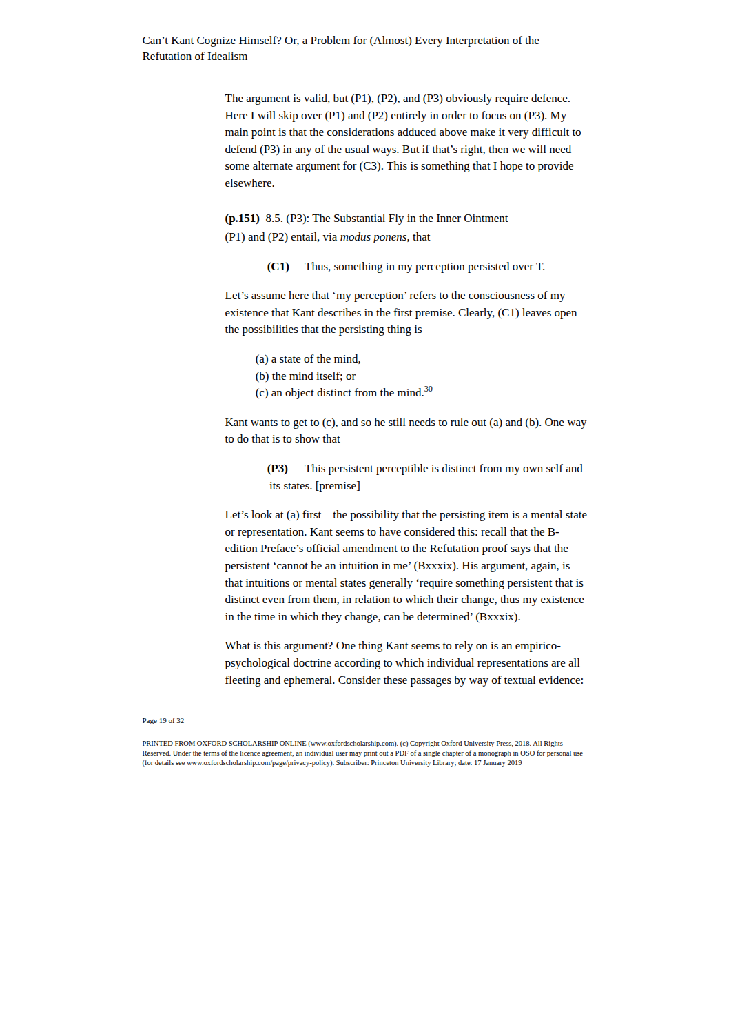Can’t Kant Cognize Himself? Or, a Problem for (Almost) Every Interpretation of the Refutation of Idealism
The argument is valid, but (P1), (P2), and (P3) obviously require defence. Here I will skip over (P1) and (P2) entirely in order to focus on (P3). My main point is that the considerations adduced above make it very difficult to defend (P3) in any of the usual ways. But if that’s right, then we will need some alternate argument for (C3). This is something that I hope to provide elsewhere.
(p.151) 8.5. (P3): The Substantial Fly in the Inner Ointment
(P1) and (P2) entail, via modus ponens, that
(C1) Thus, something in my perception persisted over T.
Let’s assume here that ‘my perception’ refers to the consciousness of my existence that Kant describes in the first premise. Clearly, (C1) leaves open the possibilities that the persisting thing is
(a) a state of the mind,
(b) the mind itself; or
(c) an object distinct from the mind.30
Kant wants to get to (c), and so he still needs to rule out (a) and (b). One way to do that is to show that
(P3) This persistent perceptible is distinct from my own self and its states. [premise]
Let’s look at (a) first—the possibility that the persisting item is a mental state or representation. Kant seems to have considered this: recall that the B-edition Preface’s official amendment to the Refutation proof says that the persistent ‘cannot be an intuition in me’ (Bxxxix). His argument, again, is that intuitions or mental states generally ‘require something persistent that is distinct even from them, in relation to which their change, thus my existence in the time in which they change, can be determined’ (Bxxxix).
What is this argument? One thing Kant seems to rely on is an empirico-psychological doctrine according to which individual representations are all fleeting and ephemeral. Consider these passages by way of textual evidence:
Page 19 of 32
PRINTED FROM OXFORD SCHOLARSHIP ONLINE (www.oxfordscholarship.com). (c) Copyright Oxford University Press, 2018. All Rights Reserved. Under the terms of the licence agreement, an individual user may print out a PDF of a single chapter of a monograph in OSO for personal use (for details see www.oxfordscholarship.com/page/privacy-policy). Subscriber: Princeton University Library; date: 17 January 2019